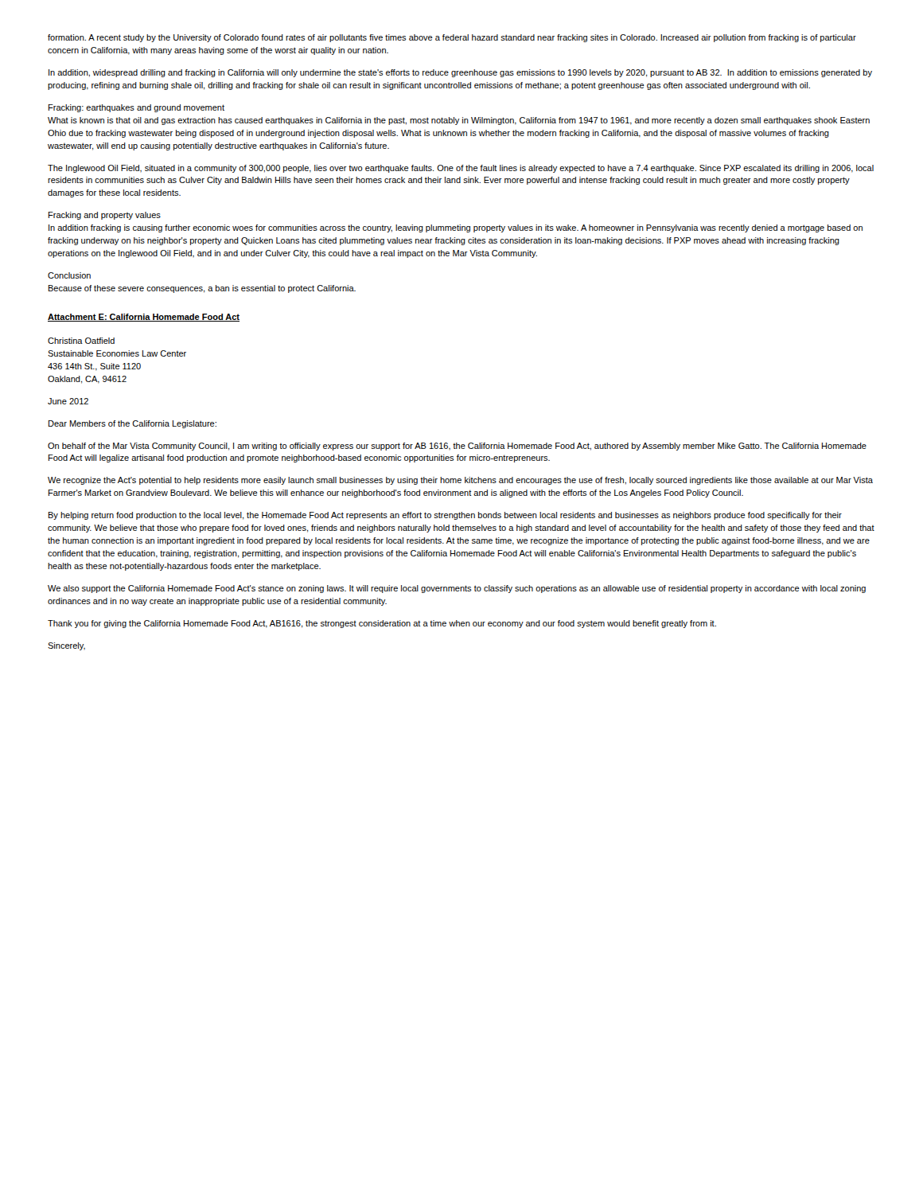formation. A recent study by the University of Colorado found rates of air pollutants five times above a federal hazard standard near fracking sites in Colorado. Increased air pollution from fracking is of particular concern in California, with many areas having some of the worst air quality in our nation.
In addition, widespread drilling and fracking in California will only undermine the state's efforts to reduce greenhouse gas emissions to 1990 levels by 2020, pursuant to AB 32. In addition to emissions generated by producing, refining and burning shale oil, drilling and fracking for shale oil can result in significant uncontrolled emissions of methane; a potent greenhouse gas often associated underground with oil.
Fracking: earthquakes and ground movement
What is known is that oil and gas extraction has caused earthquakes in California in the past, most notably in Wilmington, California from 1947 to 1961, and more recently a dozen small earthquakes shook Eastern Ohio due to fracking wastewater being disposed of in underground injection disposal wells. What is unknown is whether the modern fracking in California, and the disposal of massive volumes of fracking wastewater, will end up causing potentially destructive earthquakes in California's future.
The Inglewood Oil Field, situated in a community of 300,000 people, lies over two earthquake faults. One of the fault lines is already expected to have a 7.4 earthquake. Since PXP escalated its drilling in 2006, local residents in communities such as Culver City and Baldwin Hills have seen their homes crack and their land sink. Ever more powerful and intense fracking could result in much greater and more costly property damages for these local residents.
Fracking and property values
In addition fracking is causing further economic woes for communities across the country, leaving plummeting property values in its wake. A homeowner in Pennsylvania was recently denied a mortgage based on fracking underway on his neighbor's property and Quicken Loans has cited plummeting values near fracking cites as consideration in its loan-making decisions. If PXP moves ahead with increasing fracking operations on the Inglewood Oil Field, and in and under Culver City, this could have a real impact on the Mar Vista Community.
Conclusion
Because of these severe consequences, a ban is essential to protect California.
Attachment E: California Homemade Food Act
Christina Oatfield
Sustainable Economies Law Center
436 14th St., Suite 1120
Oakland, CA, 94612
June 2012
Dear Members of the California Legislature:
On behalf of the Mar Vista Community Council, I am writing to officially express our support for AB 1616, the California Homemade Food Act, authored by Assembly member Mike Gatto. The California Homemade Food Act will legalize artisanal food production and promote neighborhood-based economic opportunities for micro-entrepreneurs.
We recognize the Act's potential to help residents more easily launch small businesses by using their home kitchens and encourages the use of fresh, locally sourced ingredients like those available at our Mar Vista Farmer's Market on Grandview Boulevard. We believe this will enhance our neighborhood's food environment and is aligned with the efforts of the Los Angeles Food Policy Council.
By helping return food production to the local level, the Homemade Food Act represents an effort to strengthen bonds between local residents and businesses as neighbors produce food specifically for their community. We believe that those who prepare food for loved ones, friends and neighbors naturally hold themselves to a high standard and level of accountability for the health and safety of those they feed and that the human connection is an important ingredient in food prepared by local residents for local residents. At the same time, we recognize the importance of protecting the public against food-borne illness, and we are confident that the education, training, registration, permitting, and inspection provisions of the California Homemade Food Act will enable California's Environmental Health Departments to safeguard the public's health as these not-potentially-hazardous foods enter the marketplace.
We also support the California Homemade Food Act's stance on zoning laws. It will require local governments to classify such operations as an allowable use of residential property in accordance with local zoning ordinances and in no way create an inappropriate public use of a residential community.
Thank you for giving the California Homemade Food Act, AB1616, the strongest consideration at a time when our economy and our food system would benefit greatly from it.
Sincerely,